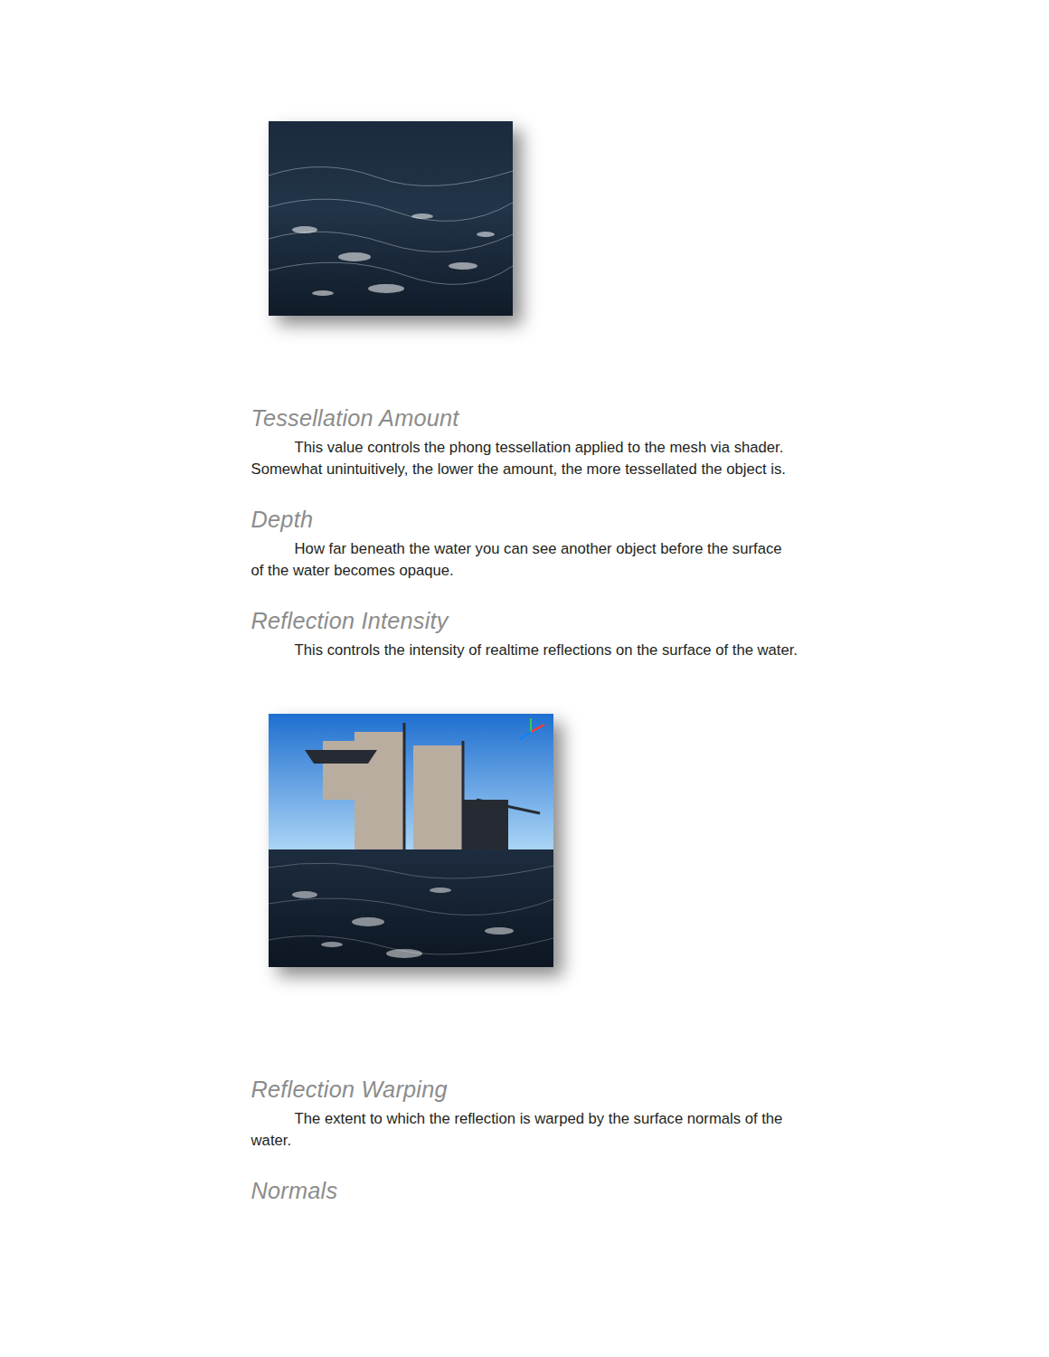Tessellation Amount
This value controls the phong tessellation applied to the mesh via shader. Somewhat unintuitively, the lower the amount, the more tessellated the object is.
Depth
How far beneath the water you can see another object before the surface of the water becomes opaque.
Reflection Intensity
This controls the intensity of realtime reflections on the surface of the water.
Reflection Warping
The extent to which the reflection is warped by the surface normals of the water.
Normals